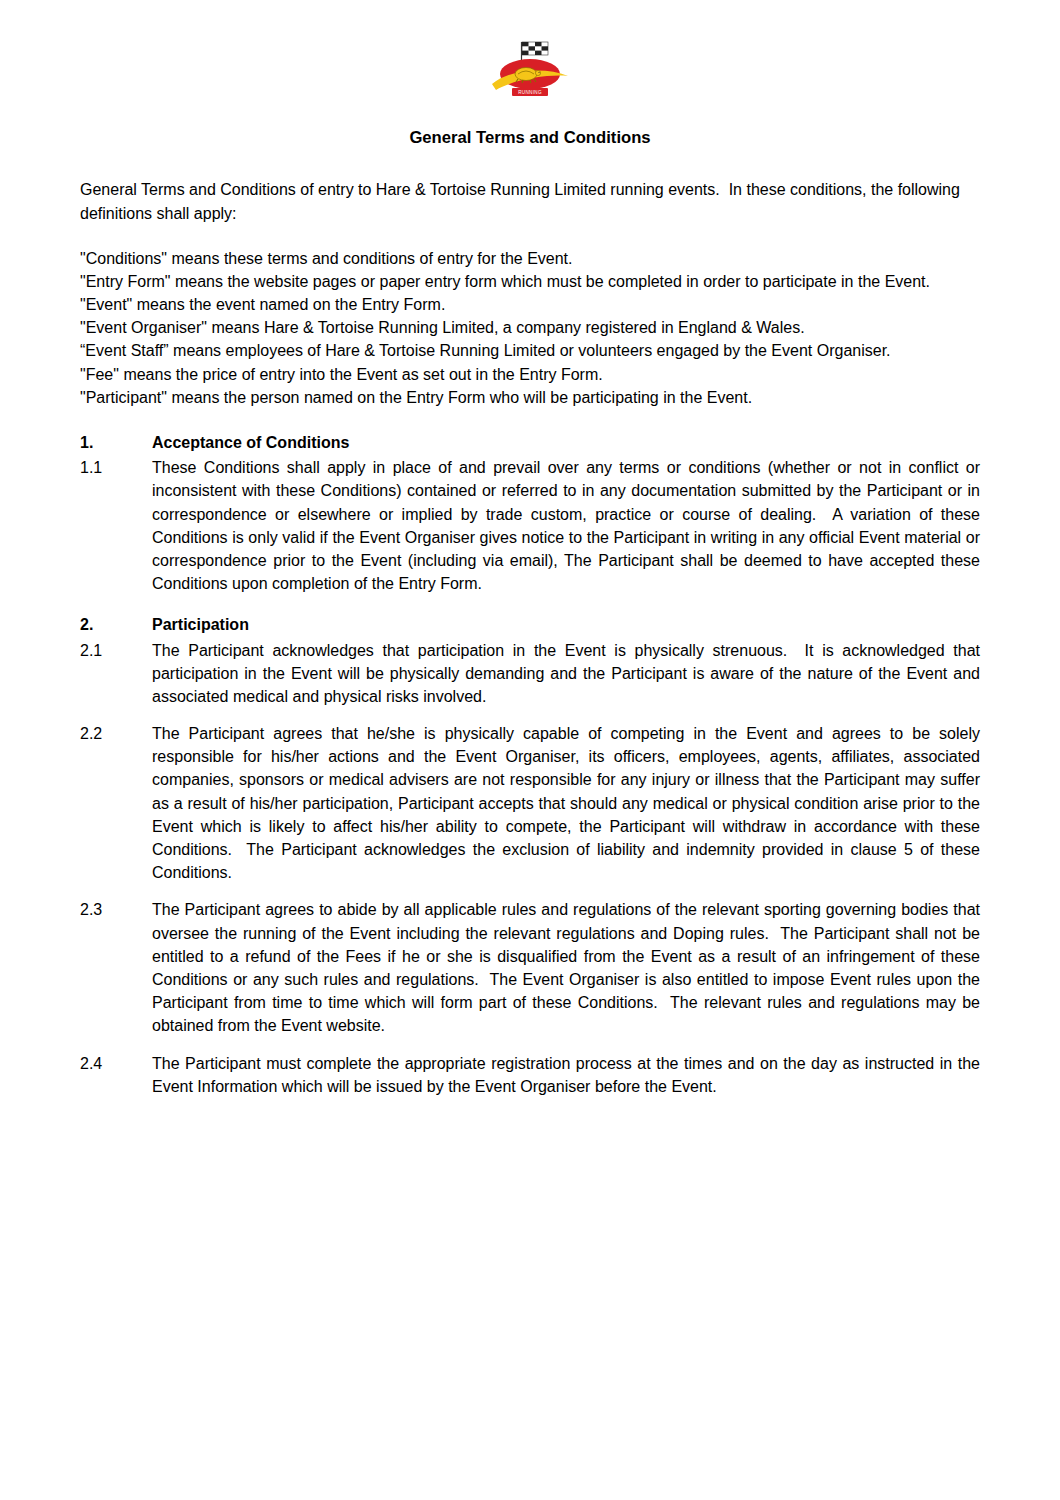RUNNING
General Terms and Conditions
General Terms and Conditions of entry to Hare & Tortoise Running Limited running events. In these conditions, the following definitions shall apply:
"Conditions" means these terms and conditions of entry for the Event.
"Entry Form" means the website pages or paper entry form which must be completed in order to participate in the Event.
"Event" means the event named on the Entry Form.
"Event Organiser" means Hare & Tortoise Running Limited, a company registered in England & Wales.
“Event Staff” means employees of Hare & Tortoise Running Limited or volunteers engaged by the Event Organiser.
"Fee" means the price of entry into the Event as set out in the Entry Form.
"Participant" means the person named on the Entry Form who will be participating in the Event.
1.
Acceptance of Conditions
1.1
These Conditions shall apply in place of and prevail over any terms or conditions (whether or not in conflict or inconsistent with these Conditions) contained or referred to in any documentation submitted by the Participant or in correspondence or elsewhere or implied by trade custom, practice or course of dealing. A variation of these Conditions is only valid if the Event Organiser gives notice to the Participant in writing in any official Event material or correspondence prior to the Event (including via email), The Participant shall be deemed to have accepted these Conditions upon completion of the Entry Form.
2.
Participation
2.1
The Participant acknowledges that participation in the Event is physically strenuous. It is acknowledged that participation in the Event will be physically demanding and the Participant is aware of the nature of the Event and associated medical and physical risks involved.
2.2
The Participant agrees that he/she is physically capable of competing in the Event and agrees to be solely responsible for his/her actions and the Event Organiser, its officers, employees, agents, affiliates, associated companies, sponsors or medical advisers are not responsible for any injury or illness that the Participant may suffer as a result of his/her participation, Participant accepts that should any medical or physical condition arise prior to the Event which is likely to affect his/her ability to compete, the Participant will withdraw in accordance with these Conditions. The Participant acknowledges the exclusion of liability and indemnity provided in clause 5 of these Conditions.
2.3
The Participant agrees to abide by all applicable rules and regulations of the relevant sporting governing bodies that oversee the running of the Event including the relevant regulations and Doping rules. The Participant shall not be entitled to a refund of the Fees if he or she is disqualified from the Event as a result of an infringement of these Conditions or any such rules and regulations. The Event Organiser is also entitled to impose Event rules upon the Participant from time to time which will form part of these Conditions. The relevant rules and regulations may be obtained from the Event website.
2.4
The Participant must complete the appropriate registration process at the times and on the day as instructed in the Event Information which will be issued by the Event Organiser before the Event.